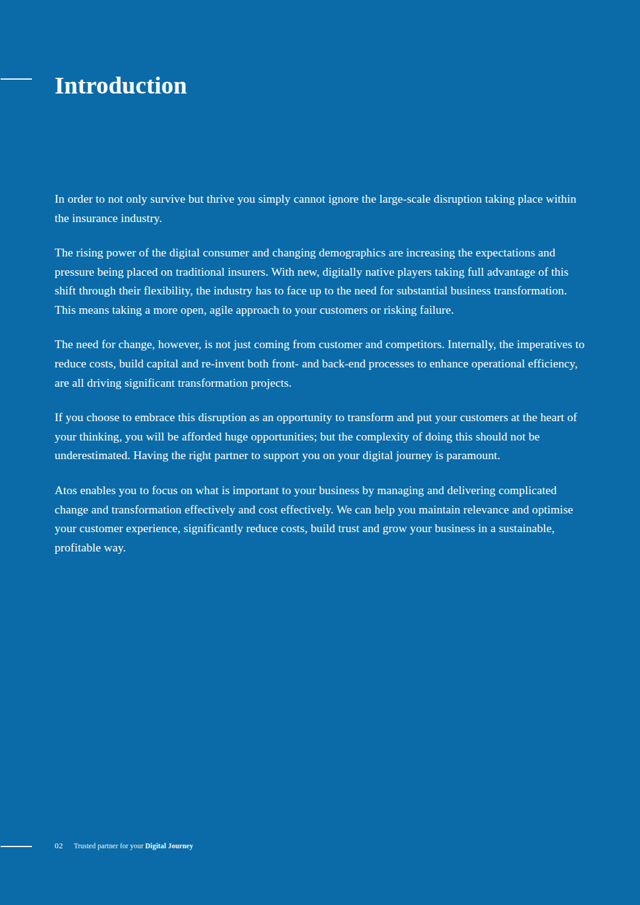Introduction
In order to not only survive but thrive you simply cannot ignore the large-scale disruption taking place within the insurance industry.
The rising power of the digital consumer and changing demographics are increasing the expectations and pressure being placed on traditional insurers. With new, digitally native players taking full advantage of this shift through their flexibility, the industry has to face up to the need for substantial business transformation. This means taking a more open, agile approach to your customers or risking failure.
The need for change, however, is not just coming from customer and competitors. Internally, the imperatives to reduce costs, build capital and re-invent both front- and back-end processes to enhance operational efficiency, are all driving significant transformation projects.
If you choose to embrace this disruption as an opportunity to transform and put your customers at the heart of your thinking, you will be afforded huge opportunities; but the complexity of doing this should not be underestimated. Having the right partner to support you on your digital journey is paramount.
Atos enables you to focus on what is important to your business by managing and delivering complicated change and transformation effectively and cost effectively. We can help you maintain relevance and optimise your customer experience, significantly reduce costs, build trust and grow your business in a sustainable, profitable way.
02 Trusted partner for your Digital Journey